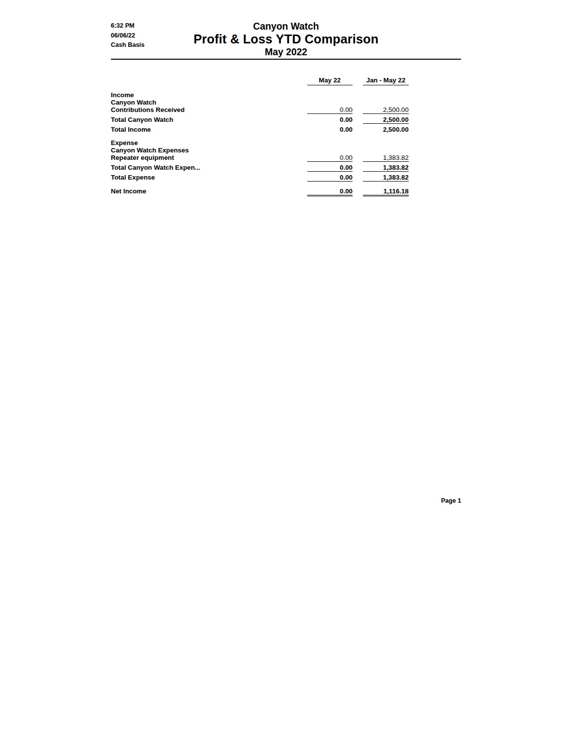6:32 PM
06/06/22
Cash Basis
Canyon Watch
Profit & Loss YTD Comparison
May 2022
| | | May 22 | | Jan - May 22 | |
| Income | | | | | |
| Canyon Watch | | | | | |
| Contributions Received | | 0.00 | | 2,500.00 | |
| Total Canyon Watch | | 0.00 | | 2,500.00 | |
| Total Income | | 0.00 | | 2,500.00 | |
| Expense | | | | | |
| Canyon Watch Expenses | | | | | |
| Repeater equipment | | 0.00 | | 1,383.82 | |
| Total Canyon Watch Expen... | | 0.00 | | 1,383.82 | |
| Total Expense | | 0.00 | | 1,383.82 | |
| Net Income | | 0.00 | | 1,116.18 | |
Page 1